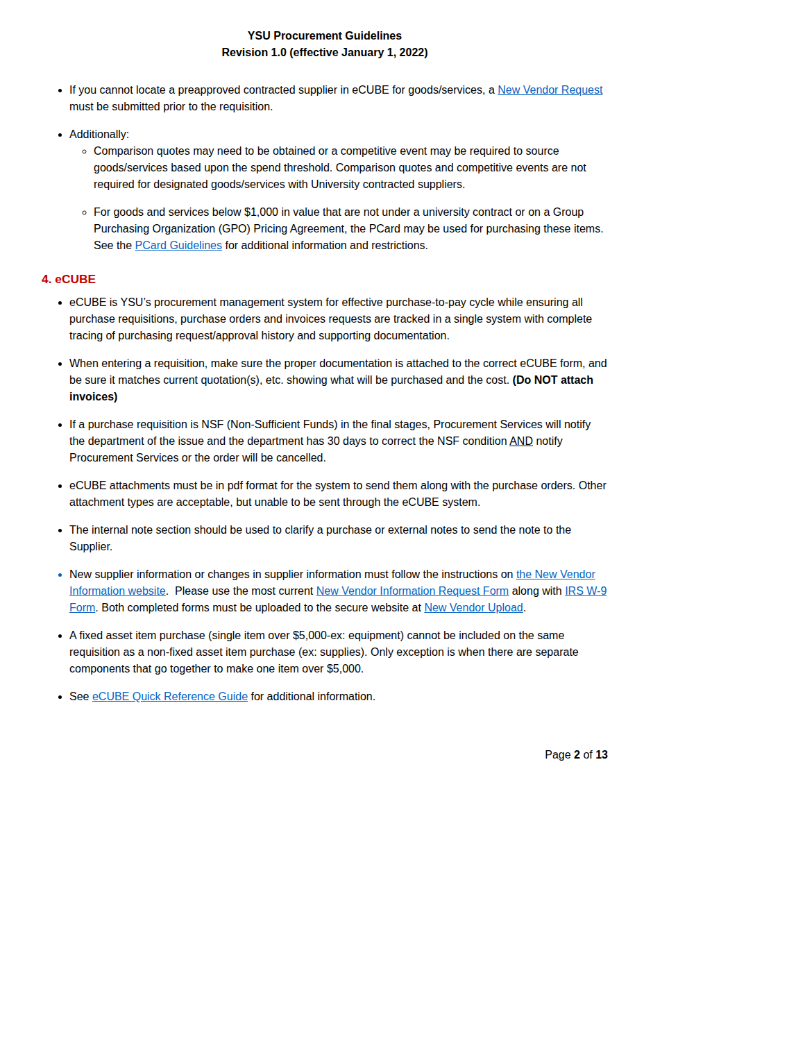YSU Procurement Guidelines
Revision 1.0 (effective January 1, 2022)
If you cannot locate a preapproved contracted supplier in eCUBE for goods/services, a New Vendor Request must be submitted prior to the requisition.
Additionally:
Comparison quotes may need to be obtained or a competitive event may be required to source goods/services based upon the spend threshold. Comparison quotes and competitive events are not required for designated goods/services with University contracted suppliers.
For goods and services below $1,000 in value that are not under a university contract or on a Group Purchasing Organization (GPO) Pricing Agreement, the PCard may be used for purchasing these items. See the PCard Guidelines for additional information and restrictions.
4. eCUBE
eCUBE is YSU’s procurement management system for effective purchase-to-pay cycle while ensuring all purchase requisitions, purchase orders and invoices requests are tracked in a single system with complete tracing of purchasing request/approval history and supporting documentation.
When entering a requisition, make sure the proper documentation is attached to the correct eCUBE form, and be sure it matches current quotation(s), etc. showing what will be purchased and the cost. (Do NOT attach invoices)
If a purchase requisition is NSF (Non-Sufficient Funds) in the final stages, Procurement Services will notify the department of the issue and the department has 30 days to correct the NSF condition AND notify Procurement Services or the order will be cancelled.
eCUBE attachments must be in pdf format for the system to send them along with the purchase orders. Other attachment types are acceptable, but unable to be sent through the eCUBE system.
The internal note section should be used to clarify a purchase or external notes to send the note to the Supplier.
New supplier information or changes in supplier information must follow the instructions on the New Vendor Information website. Please use the most current New Vendor Information Request Form along with IRS W-9 Form. Both completed forms must be uploaded to the secure website at New Vendor Upload.
A fixed asset item purchase (single item over $5,000-ex: equipment) cannot be included on the same requisition as a non-fixed asset item purchase (ex: supplies). Only exception is when there are separate components that go together to make one item over $5,000.
See eCUBE Quick Reference Guide for additional information.
Page 2 of 13